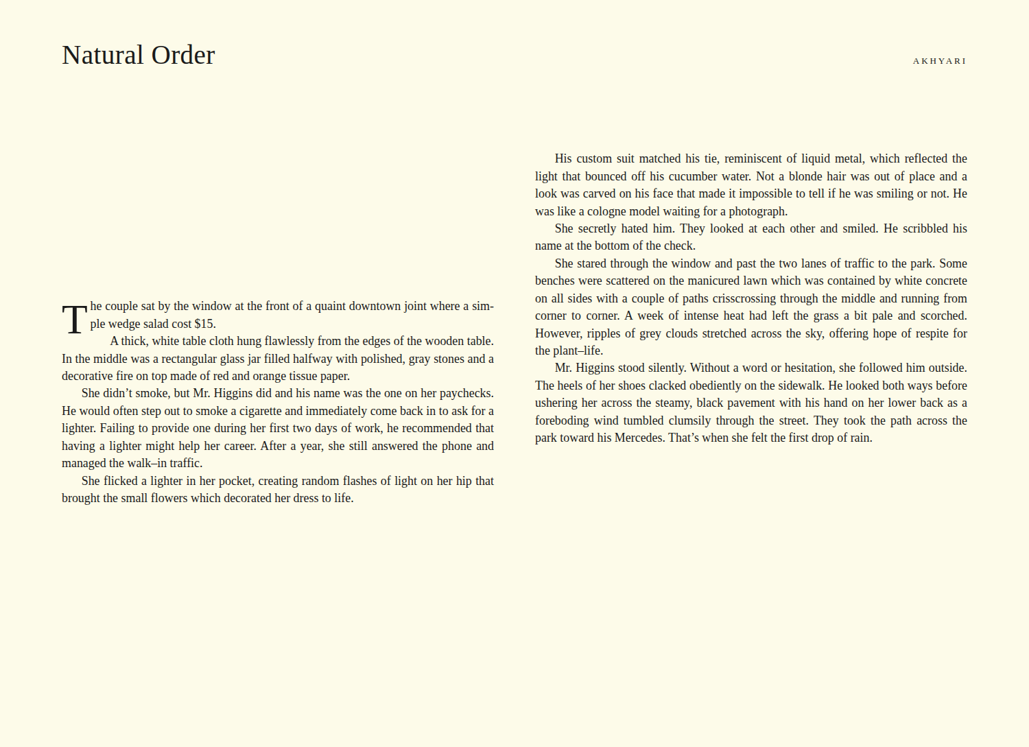Natural Order
Akhyari
The couple sat by the window at the front of a quaint downtown joint where a simple wedge salad cost $15.
A thick, white table cloth hung flawlessly from the edges of the wooden table. In the middle was a rectangular glass jar filled halfway with polished, gray stones and a decorative fire on top made of red and orange tissue paper.
She didn’t smoke, but Mr. Higgins did and his name was the one on her paychecks. He would often step out to smoke a cigarette and immediately come back in to ask for a lighter. Failing to provide one during her first two days of work, he recommended that having a lighter might help her career. After a year, she still answered the phone and managed the walk–in traffic.
She flicked a lighter in her pocket, creating random flashes of light on her hip that brought the small flowers which decorated her dress to life.
His custom suit matched his tie, reminiscent of liquid metal, which reflected the light that bounced off his cucumber water. Not a blonde hair was out of place and a look was carved on his face that made it impossible to tell if he was smiling or not. He was like a cologne model waiting for a photograph.
She secretly hated him. They looked at each other and smiled. He scribbled his name at the bottom of the check.
She stared through the window and past the two lanes of traffic to the park. Some benches were scattered on the manicured lawn which was contained by white concrete on all sides with a couple of paths crisscrossing through the middle and running from corner to corner. A week of intense heat had left the grass a bit pale and scorched. However, ripples of grey clouds stretched across the sky, offering hope of respite for the plant–life.
Mr. Higgins stood silently. Without a word or hesitation, she followed him outside. The heels of her shoes clacked obediently on the sidewalk. He looked both ways before ushering her across the steamy, black pavement with his hand on her lower back as a foreboding wind tumbled clumsily through the street. They took the path across the park toward his Mercedes. That’s when she felt the first drop of rain.